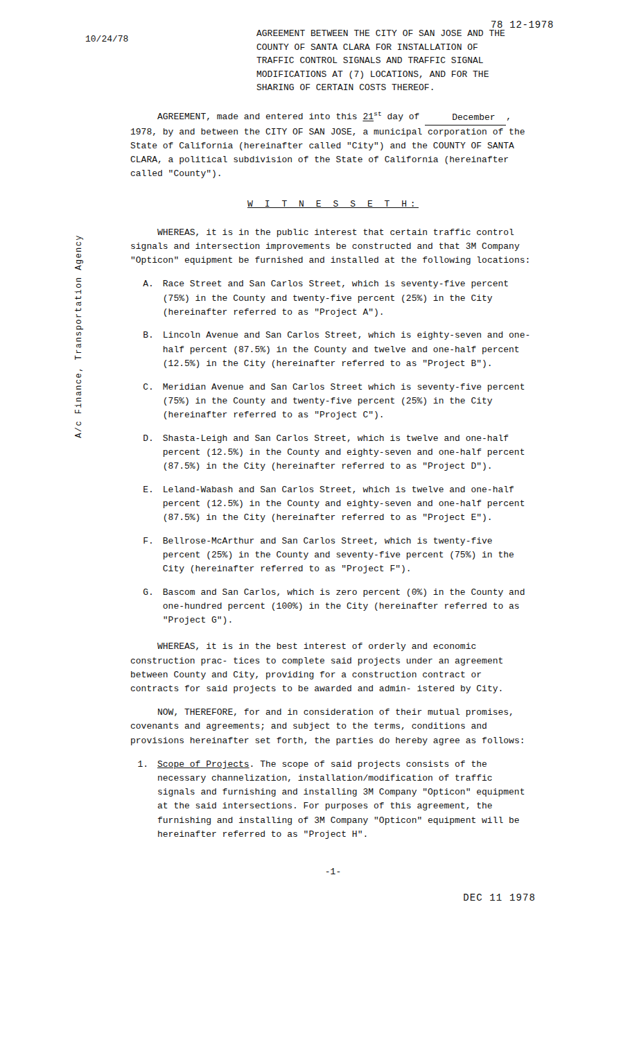78 12-1978
10/24/78
A/c Finance, Transportation Agency
Agreement between the City of San Jose and the
County of Santa Clara for installation of
traffic control signals and traffic signal
modifications at (7) locations, and for the
sharing of certain costs thereof.
AGREEMENT, made and entered into this 21 st day of December, 1978, by and between the CITY OF SAN JOSE, a municipal corporation of the State of California (hereinafter called "City") and the COUNTY OF SANTA CLARA, a political subdivision of the State of California (hereinafter called "County").
W I T N E S S E T H:
WHEREAS, it is in the public interest that certain traffic control signals and intersection improvements be constructed and that 3M Company "Opticon" equipment be furnished and installed at the following locations:
Race Street and San Carlos Street, which is seventy-five percent (75%) in the County and twenty-five percent (25%) in the City (hereinafter referred to as "Project A").
Lincoln Avenue and San Carlos Street, which is eighty-seven and one-half percent (87.5%) in the County and twelve and one-half percent (12.5%) in the City (hereinafter referred to as "Project B").
Meridian Avenue and San Carlos Street which is seventy-five percent (75%) in the County and twenty-five percent (25%) in the City (hereinafter referred to as "Project C").
Shasta-Leigh and San Carlos Street, which is twelve and one-half percent (12.5%) in the County and eighty-seven and one-half percent (87.5%) in the City (hereinafter referred to as "Project D").
Leland-Wabash and San Carlos Street, which is twelve and one-half percent (12.5%) in the County and eighty-seven and one-half percent (87.5%) in the City (hereinafter referred to as "Project E").
Bellrose-McArthur and San Carlos Street, which is twenty-five percent (25%) in the County and seventy-five percent (75%) in the City (hereinafter referred to as "Project F").
Bascom and San Carlos, which is zero percent (0%) in the County and one-hundred percent (100%) in the City (hereinafter referred to as "Project G").
WHEREAS, it is in the best interest of orderly and economic construction prac- tices to complete said projects under an agreement between County and City, providing for a construction contract or contracts for said projects to be awarded and admin- istered by City.
NOW, THEREFORE, for and in consideration of their mutual promises, covenants and agreements; and subject to the terms, conditions and provisions hereinafter set forth, the parties do hereby agree as follows:
Scope of Projects. The scope of said projects consists of the necessary channelization, installation/modification of traffic signals and furnishing and installing 3M Company "Opticon" equipment at the said intersections. For purposes of this agreement, the furnishing and installing of 3M Company "Opticon" equipment will be hereinafter referred to as "Project H".
-1-
DEC 11 1978